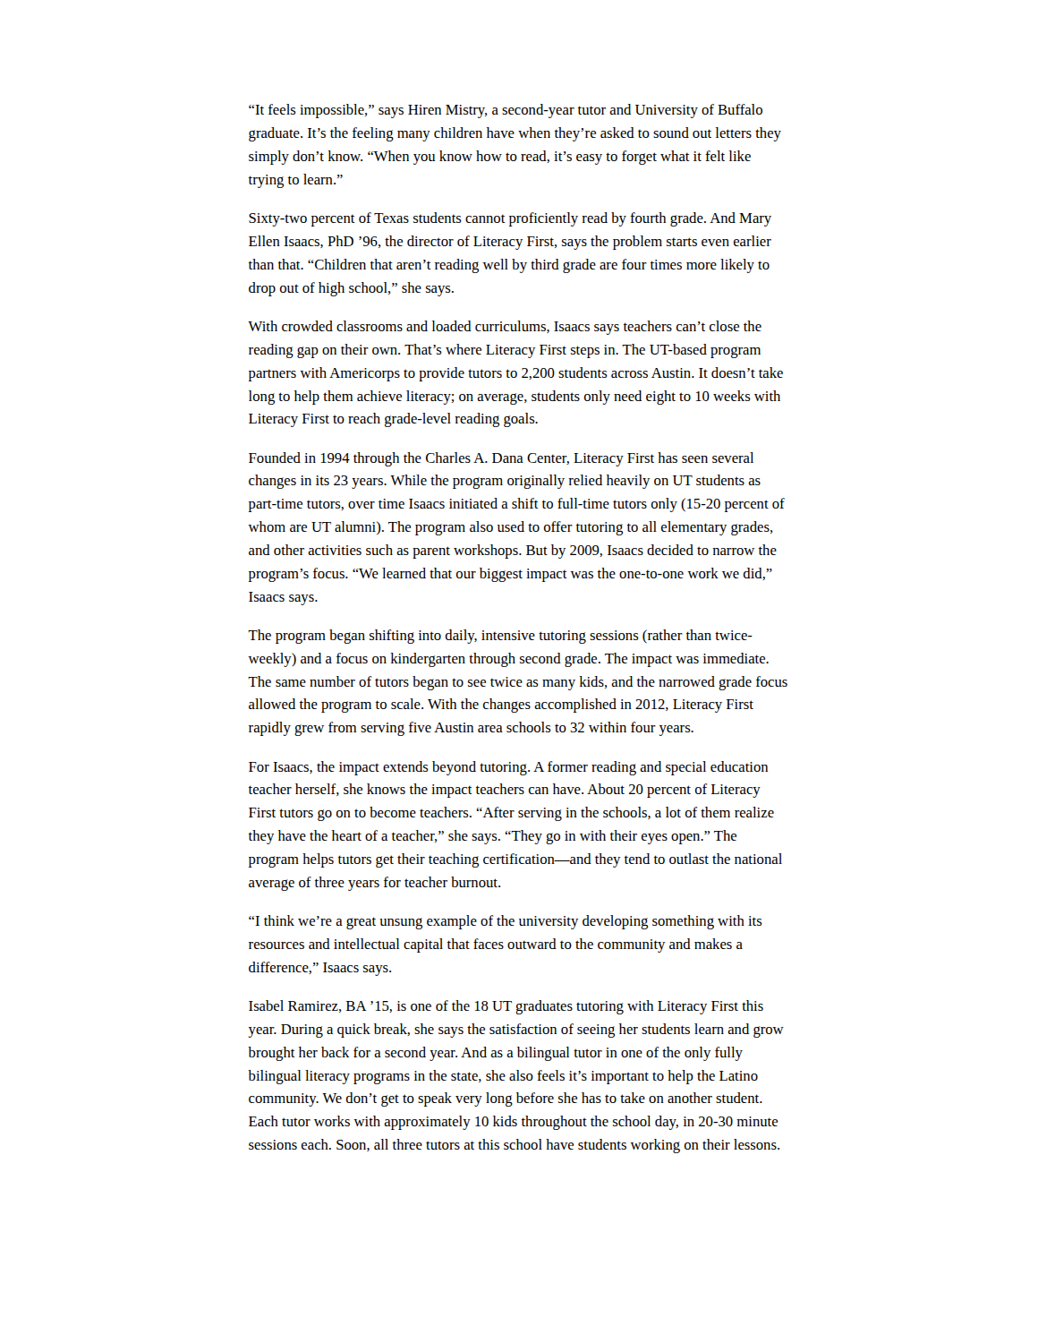“It feels impossible,” says Hiren Mistry, a second-year tutor and University of Buffalo graduate. It’s the feeling many children have when they’re asked to sound out letters they simply don’t know. “When you know how to read, it’s easy to forget what it felt like trying to learn.”
Sixty-two percent of Texas students cannot proficiently read by fourth grade. And Mary Ellen Isaacs, PhD ’96, the director of Literacy First, says the problem starts even earlier than that. “Children that aren’t reading well by third grade are four times more likely to drop out of high school,” she says.
With crowded classrooms and loaded curriculums, Isaacs says teachers can’t close the reading gap on their own. That’s where Literacy First steps in. The UT-based program partners with Americorps to provide tutors to 2,200 students across Austin. It doesn’t take long to help them achieve literacy; on average, students only need eight to 10 weeks with Literacy First to reach grade-level reading goals.
Founded in 1994 through the Charles A. Dana Center, Literacy First has seen several changes in its 23 years. While the program originally relied heavily on UT students as part-time tutors, over time Isaacs initiated a shift to full-time tutors only (15-20 percent of whom are UT alumni). The program also used to offer tutoring to all elementary grades, and other activities such as parent workshops. But by 2009, Isaacs decided to narrow the program’s focus. “We learned that our biggest impact was the one-to-one work we did,” Isaacs says.
The program began shifting into daily, intensive tutoring sessions (rather than twice-weekly) and a focus on kindergarten through second grade. The impact was immediate. The same number of tutors began to see twice as many kids, and the narrowed grade focus allowed the program to scale. With the changes accomplished in 2012, Literacy First rapidly grew from serving five Austin area schools to 32 within four years.
For Isaacs, the impact extends beyond tutoring. A former reading and special education teacher herself, she knows the impact teachers can have. About 20 percent of Literacy First tutors go on to become teachers. “After serving in the schools, a lot of them realize they have the heart of a teacher,” she says. “They go in with their eyes open.” The program helps tutors get their teaching certification—and they tend to outlast the national average of three years for teacher burnout.
“I think we’re a great unsung example of the university developing something with its resources and intellectual capital that faces outward to the community and makes a difference,” Isaacs says.
Isabel Ramirez, BA ’15, is one of the 18 UT graduates tutoring with Literacy First this year. During a quick break, she says the satisfaction of seeing her students learn and grow brought her back for a second year. And as a bilingual tutor in one of the only fully bilingual literacy programs in the state, she also feels it’s important to help the Latino community. We don’t get to speak very long before she has to take on another student. Each tutor works with approximately 10 kids throughout the school day, in 20-30 minute sessions each. Soon, all three tutors at this school have students working on their lessons.